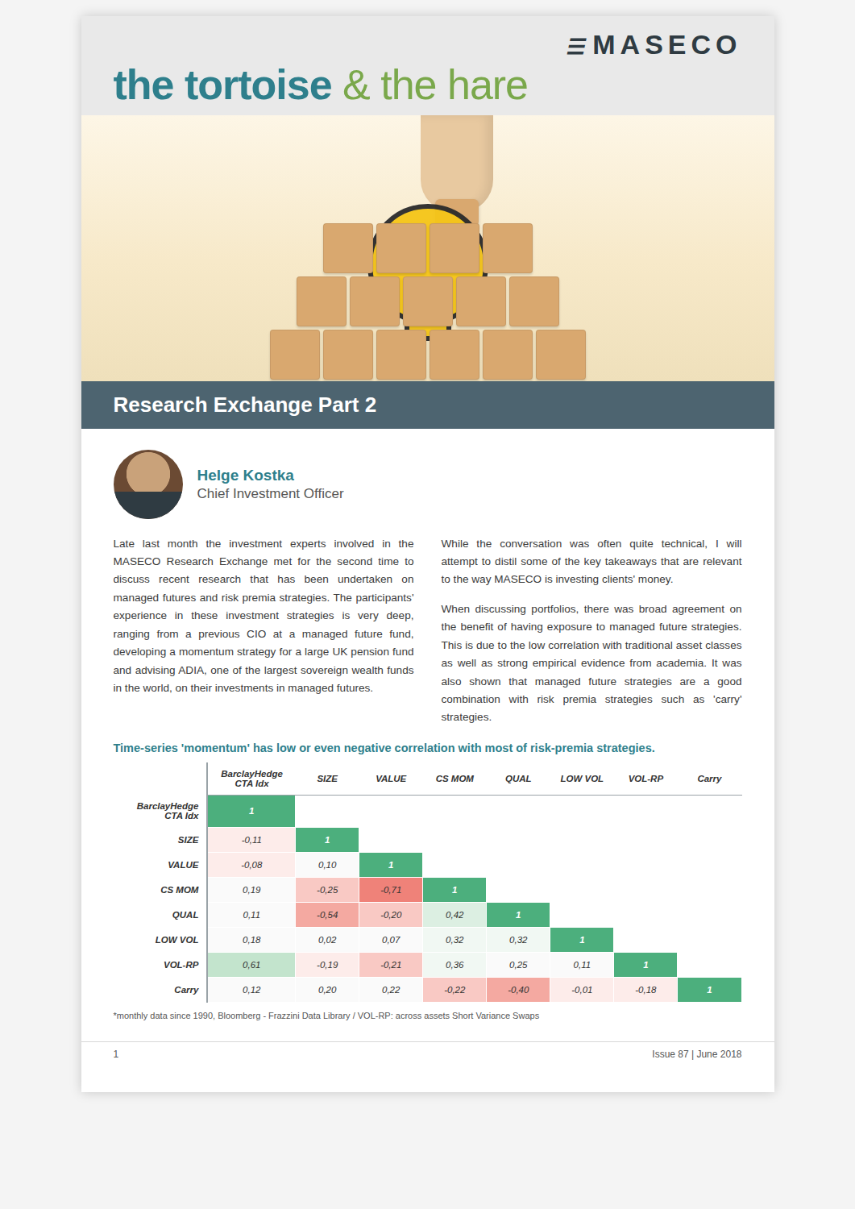☰MASECO
the tortoise & the hare
Research Exchange Part 2
Helge Kostka
Chief Investment Officer
Late last month the investment experts involved in the MASECO Research Exchange met for the second time to discuss recent research that has been undertaken on managed futures and risk premia strategies. The participants' experience in these investment strategies is very deep, ranging from a previous CIO at a managed future fund, developing a momentum strategy for a large UK pension fund and advising ADIA, one of the largest sovereign wealth funds in the world, on their investments in managed futures.
While the conversation was often quite technical, I will attempt to distil some of the key takeaways that are relevant to the way MASECO is investing clients' money.
When discussing portfolios, there was broad agreement on the benefit of having exposure to managed future strategies. This is due to the low correlation with traditional asset classes as well as strong empirical evidence from academia. It was also shown that managed future strategies are a good combination with risk premia strategies such as 'carry' strategies.
Time-series 'momentum' has low or even negative correlation with most of risk-premia strategies.
| | BarclayHedge CTA Idx | SIZE | VALUE | CS MOM | QUAL | LOW VOL | VOL-RP | Carry |
| --- | --- | --- | --- | --- | --- | --- | --- | --- |
| BarclayHedge CTA Idx | 1 | | | | | | | |
| SIZE | -0,11 | 1 | | | | | | |
| VALUE | -0,08 | 0,10 | 1 | | | | | |
| CS MOM | 0,19 | -0,25 | -0,71 | 1 | | | | |
| QUAL | 0,11 | -0,54 | -0,20 | 0,42 | 1 | | | |
| LOW VOL | 0,18 | 0,02 | 0,07 | 0,32 | 0,32 | 1 | | |
| VOL-RP | 0,61 | -0,19 | -0,21 | 0,36 | 0,25 | 0,11 | 1 | |
| Carry | 0,12 | 0,20 | 0,22 | -0,22 | -0,40 | -0,01 | -0,18 | 1 |
*monthly data since 1990, Bloomberg - Frazzini Data Library / VOL-RP: across assets Short Variance Swaps
1 Issue 87 | June 2018